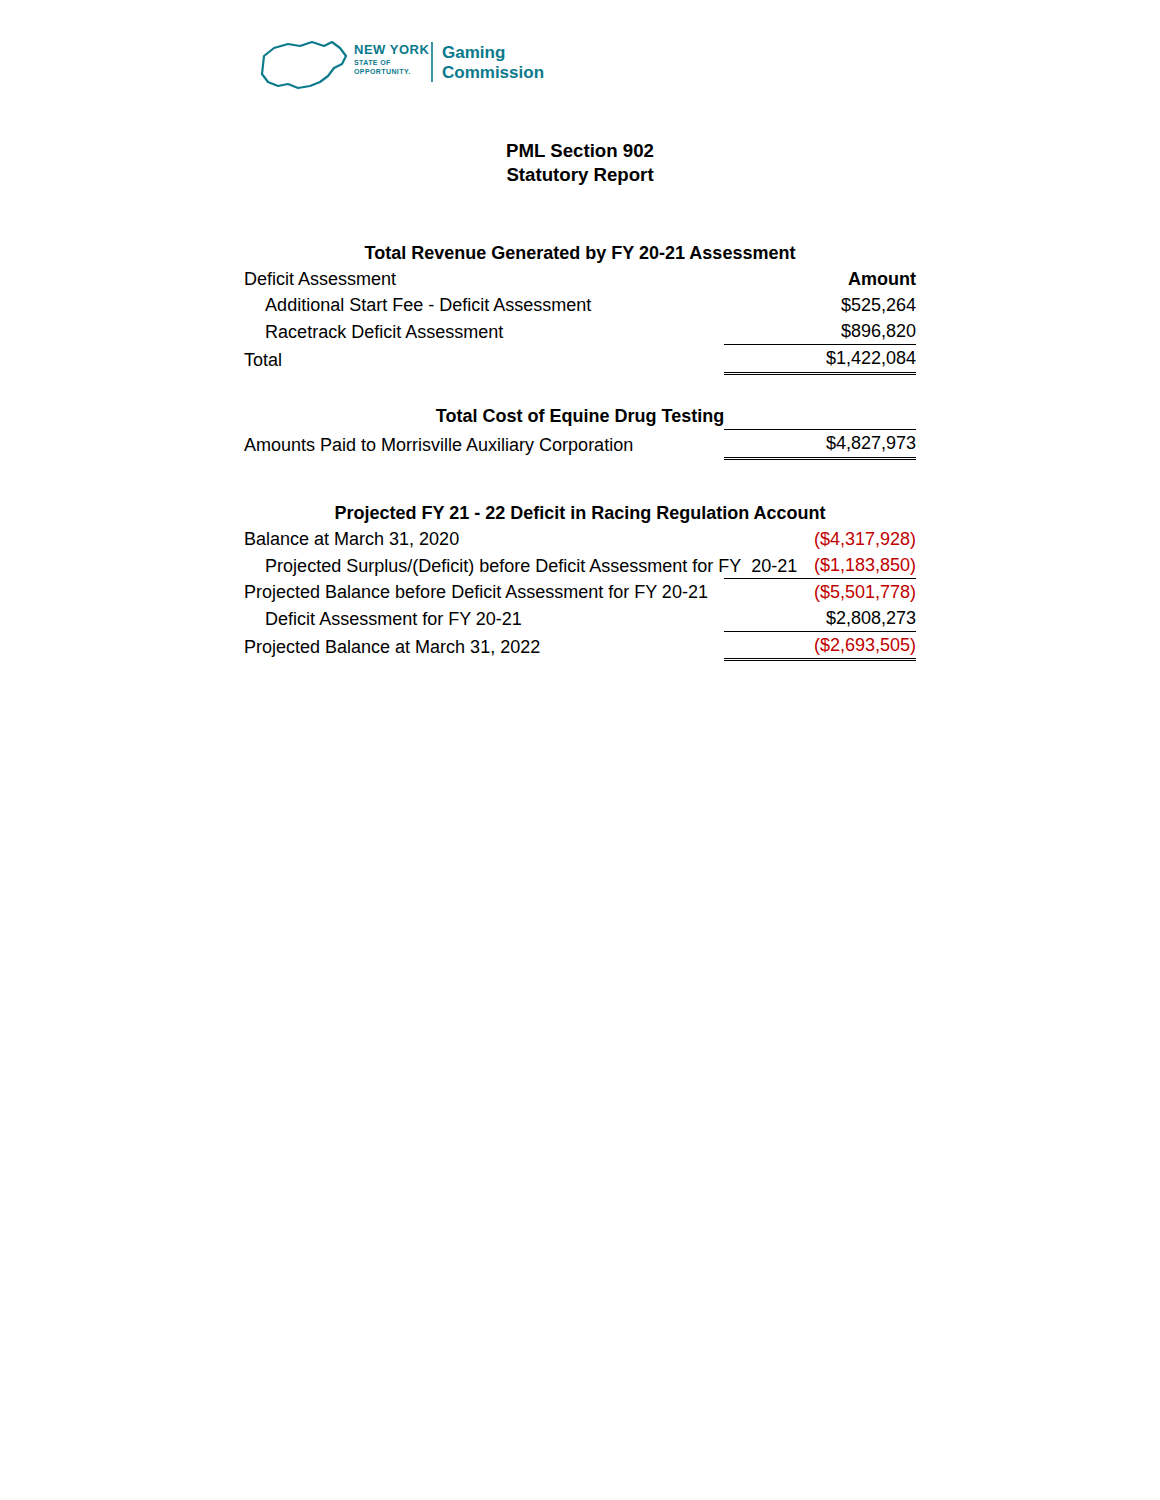NEW YORK STATE OF OPPORTUNITY. Gaming Commission
PML Section 902
Statutory Report
| Total Revenue Generated by FY 20-21 Assessment |
| Deficit Assessment | | Amount |
| Additional Start Fee - Deficit Assessment | | $525,264 |
| Racetrack Deficit Assessment | | $896,820 |
| Total | | $1,422,084 |
| Total Cost of Equine Drug Testing |
| Amounts Paid to Morrisville Auxiliary Corporation | | $4,827,973 |
| Projected FY 21 - 22 Deficit in Racing Regulation Account |
| Balance at March 31, 2020 | | ($4,317,928) |
| Projected Surplus/(Deficit) before Deficit Assessment for FY 20-21 | | ($1,183,850) |
| Projected Balance before Deficit Assessment for FY 20-21 | | ($5,501,778) |
| Deficit Assessment for FY 20-21 | | $2,808,273 |
| Projected Balance at March 31, 2022 | | ($2,693,505) |